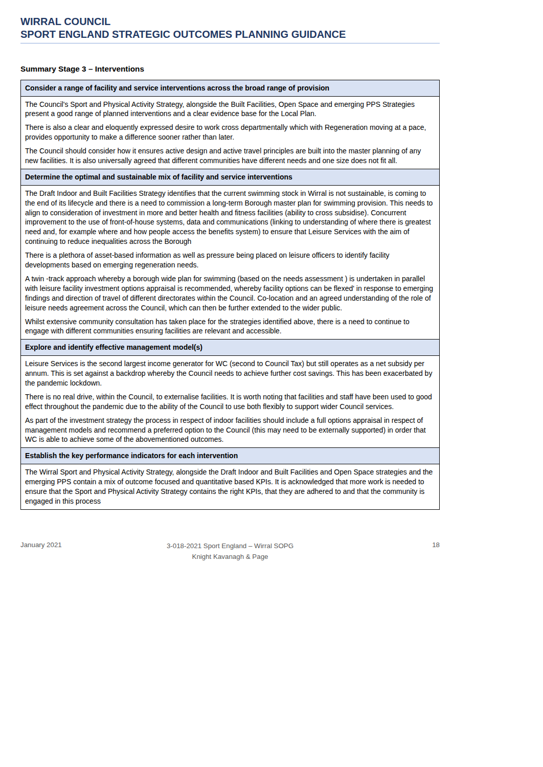WIRRAL COUNCIL SPORT ENGLAND STRATEGIC OUTCOMES PLANNING GUIDANCE
Summary Stage 3 – Interventions
| Consider a range of facility and service interventions across the broad range of provision |
| The Council's Sport and Physical Activity Strategy, alongside the Built Facilities, Open Space and emerging PPS Strategies present a good range of planned interventions and a clear evidence base for the Local Plan. There is also a clear and eloquently expressed desire to work cross departmentally which with Regeneration moving at a pace, provides opportunity to make a difference sooner rather than later. The Council should consider how it ensures active design and active travel principles are built into the master planning of any new facilities. It is also universally agreed that different communities have different needs and one size does not fit all. |
| Determine the optimal and sustainable mix of facility and service interventions |
| The Draft Indoor and Built Facilities Strategy identifies that the current swimming stock in Wirral is not sustainable, is coming to the end of its lifecycle and there is a need to commission a long-term Borough master plan for swimming provision. This needs to align to consideration of investment in more and better health and fitness facilities (ability to cross subsidise). Concurrent improvement to the use of front-of-house systems, data and communications (linking to understanding of where there is greatest need and, for example where and how people access the benefits system) to ensure that Leisure Services with the aim of continuing to reduce inequalities across the Borough There is a plethora of asset-based information as well as pressure being placed on leisure officers to identify facility developments based on emerging regeneration needs. A twin -track approach whereby a borough wide plan for swimming (based on the needs assessment ) is undertaken in parallel with leisure facility investment options appraisal is recommended, whereby facility options can be flexed' in response to emerging findings and direction of travel of different directorates within the Council. Co-location and an agreed understanding of the role of leisure needs agreement across the Council, which can then be further extended to the wider public. Whilst extensive community consultation has taken place for the strategies identified above, there is a need to continue to engage with different communities ensuring facilities are relevant and accessible. |
| Explore and identify effective management model(s) |
| Leisure Services is the second largest income generator for WC (second to Council Tax) but still operates as a net subsidy per annum. This is set against a backdrop whereby the Council needs to achieve further cost savings. This has been exacerbated by the pandemic lockdown. There is no real drive, within the Council, to externalise facilities. It is worth noting that facilities and staff have been used to good effect throughout the pandemic due to the ability of the Council to use both flexibly to support wider Council services. As part of the investment strategy the process in respect of indoor facilities should include a full options appraisal in respect of management models and recommend a preferred option to the Council (this may need to be externally supported) in order that WC is able to achieve some of the abovementioned outcomes. |
| Establish the key performance indicators for each intervention |
| The Wirral Sport and Physical Activity Strategy, alongside the Draft Indoor and Built Facilities and Open Space strategies and the emerging PPS contain a mix of outcome focused and quantitative based KPIs. It is acknowledged that more work is needed to ensure that the Sport and Physical Activity Strategy contains the right KPIs, that they are adhered to and that the community is engaged in this process |
January 2021
3-018-2021 Sport England – Wirral SOPG
Knight Kavanagh & Page
18